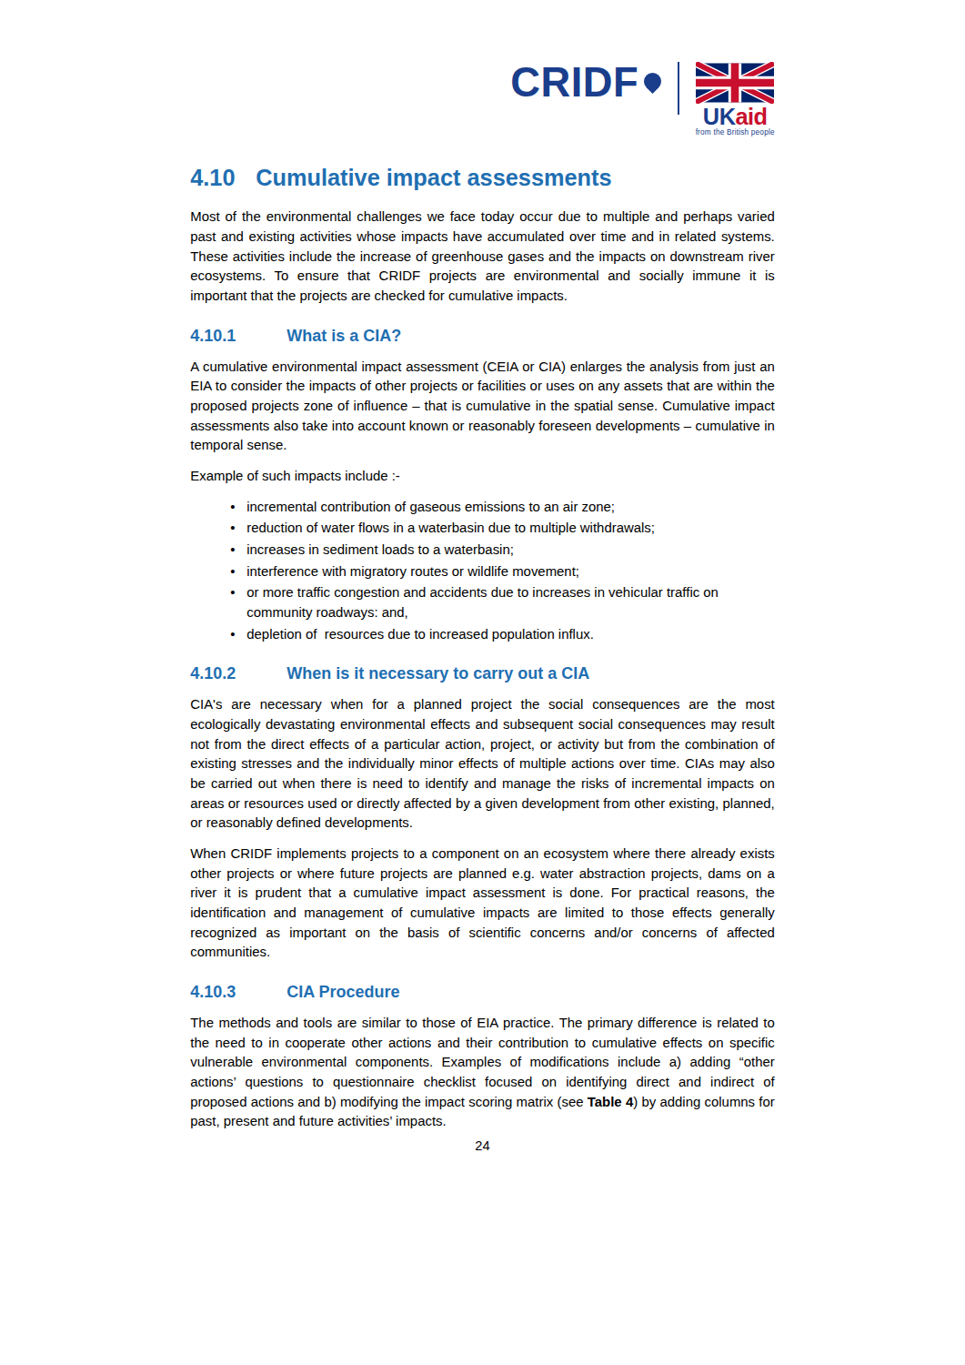CRIDF
UKaid
from the British people
4.10 Cumulative impact assessments
Most of the environmental challenges we face today occur due to multiple and perhaps varied past and existing activities whose impacts have accumulated over time and in related systems. These activities include the increase of greenhouse gases and the impacts on downstream river ecosystems. To ensure that CRIDF projects are environmental and socially immune it is important that the projects are checked for cumulative impacts.
4.10.1 What is a CIA?
A cumulative environmental impact assessment (CEIA or CIA) enlarges the analysis from just an EIA to consider the impacts of other projects or facilities or uses on any assets that are within the proposed projects zone of influence – that is cumulative in the spatial sense. Cumulative impact assessments also take into account known or reasonably foreseen developments – cumulative in temporal sense.
Example of such impacts include :-
incremental contribution of gaseous emissions to an air zone;
reduction of water flows in a waterbasin due to multiple withdrawals;
increases in sediment loads to a waterbasin;
interference with migratory routes or wildlife movement;
or more traffic congestion and accidents due to increases in vehicular traffic on community roadways: and,
depletion of resources due to increased population influx.
4.10.2 When is it necessary to carry out a CIA
CIA's are necessary when for a planned project the social consequences are the most ecologically devastating environmental effects and subsequent social consequences may result not from the direct effects of a particular action, project, or activity but from the combination of existing stresses and the individually minor effects of multiple actions over time. CIAs may also be carried out when there is need to identify and manage the risks of incremental impacts on areas or resources used or directly affected by a given development from other existing, planned, or reasonably defined developments.
When CRIDF implements projects to a component on an ecosystem where there already exists other projects or where future projects are planned e.g. water abstraction projects, dams on a river it is prudent that a cumulative impact assessment is done. For practical reasons, the identification and management of cumulative impacts are limited to those effects generally recognized as important on the basis of scientific concerns and/or concerns of affected communities.
4.10.3 CIA Procedure
The methods and tools are similar to those of EIA practice. The primary difference is related to the need to in cooperate other actions and their contribution to cumulative effects on specific vulnerable environmental components. Examples of modifications include a) adding “other actions’ questions to questionnaire checklist focused on identifying direct and indirect of proposed actions and b) modifying the impact scoring matrix (see Table 4) by adding columns for past, present and future activities’ impacts.
24